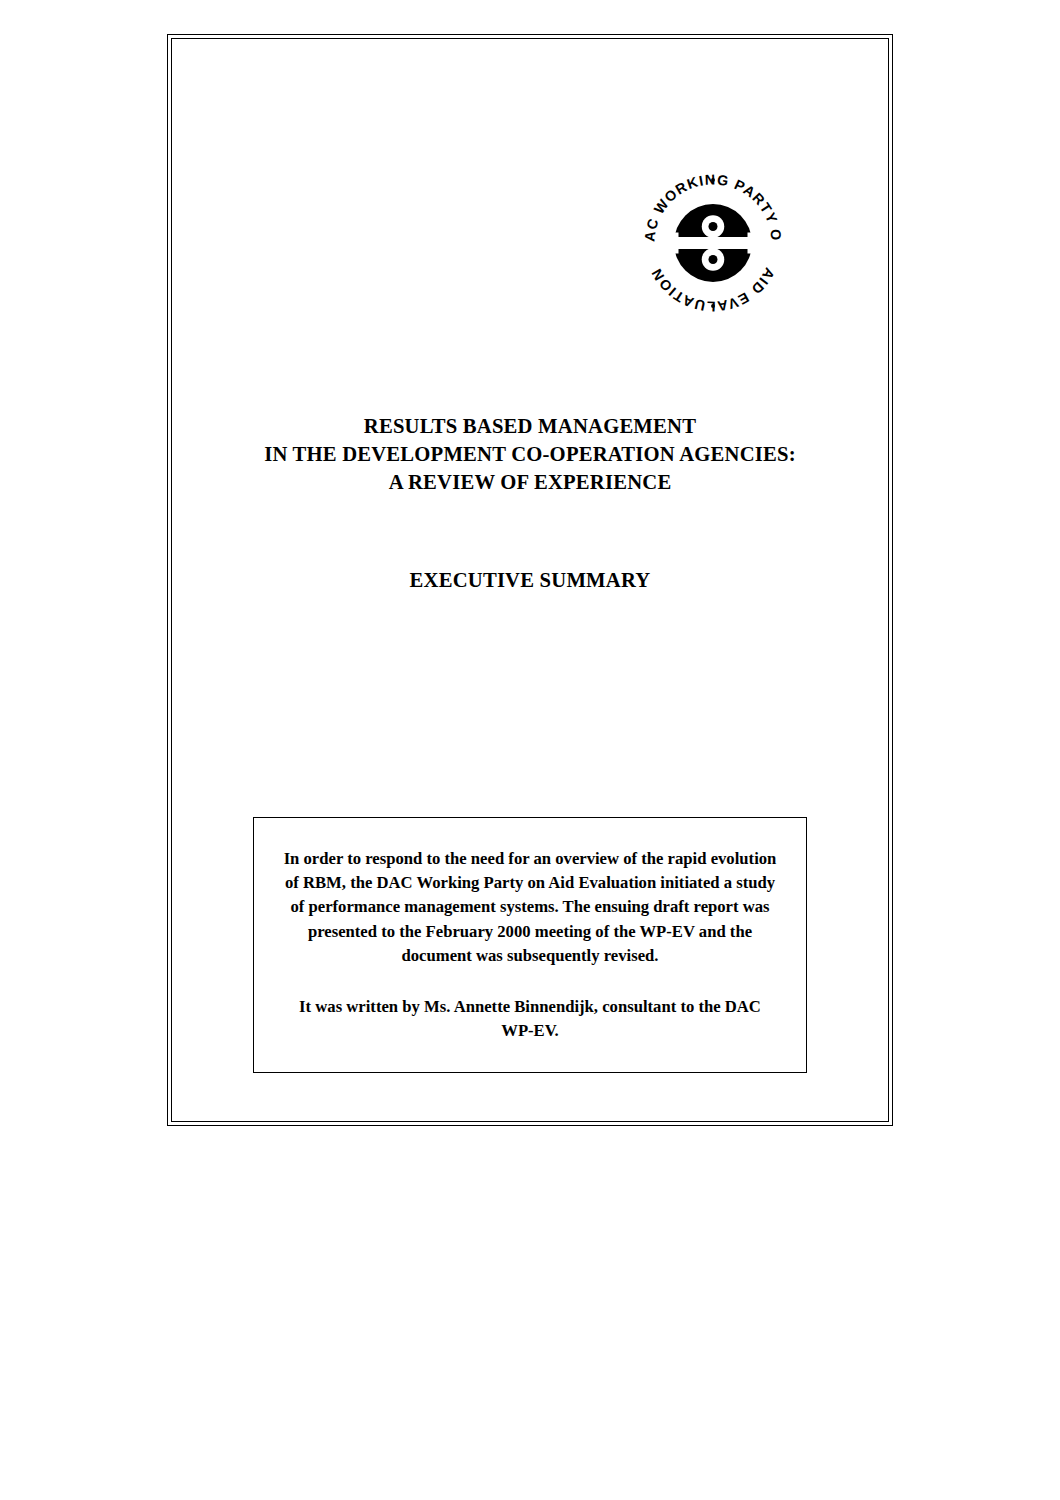DAC WORKING PARTY ON AID EVALUATION
RESULTS BASED MANAGEMENT IN THE DEVELOPMENT CO-OPERATION AGENCIES: A REVIEW OF EXPERIENCE
EXECUTIVE SUMMARY
In order to respond to the need for an overview of the rapid evolution of RBM, the DAC Working Party on Aid Evaluation initiated a study of performance management systems. The ensuing draft report was presented to the February 2000 meeting of the WP-EV and the document was subsequently revised.
It was written by Ms. Annette Binnendijk, consultant to the DAC WP-EV.